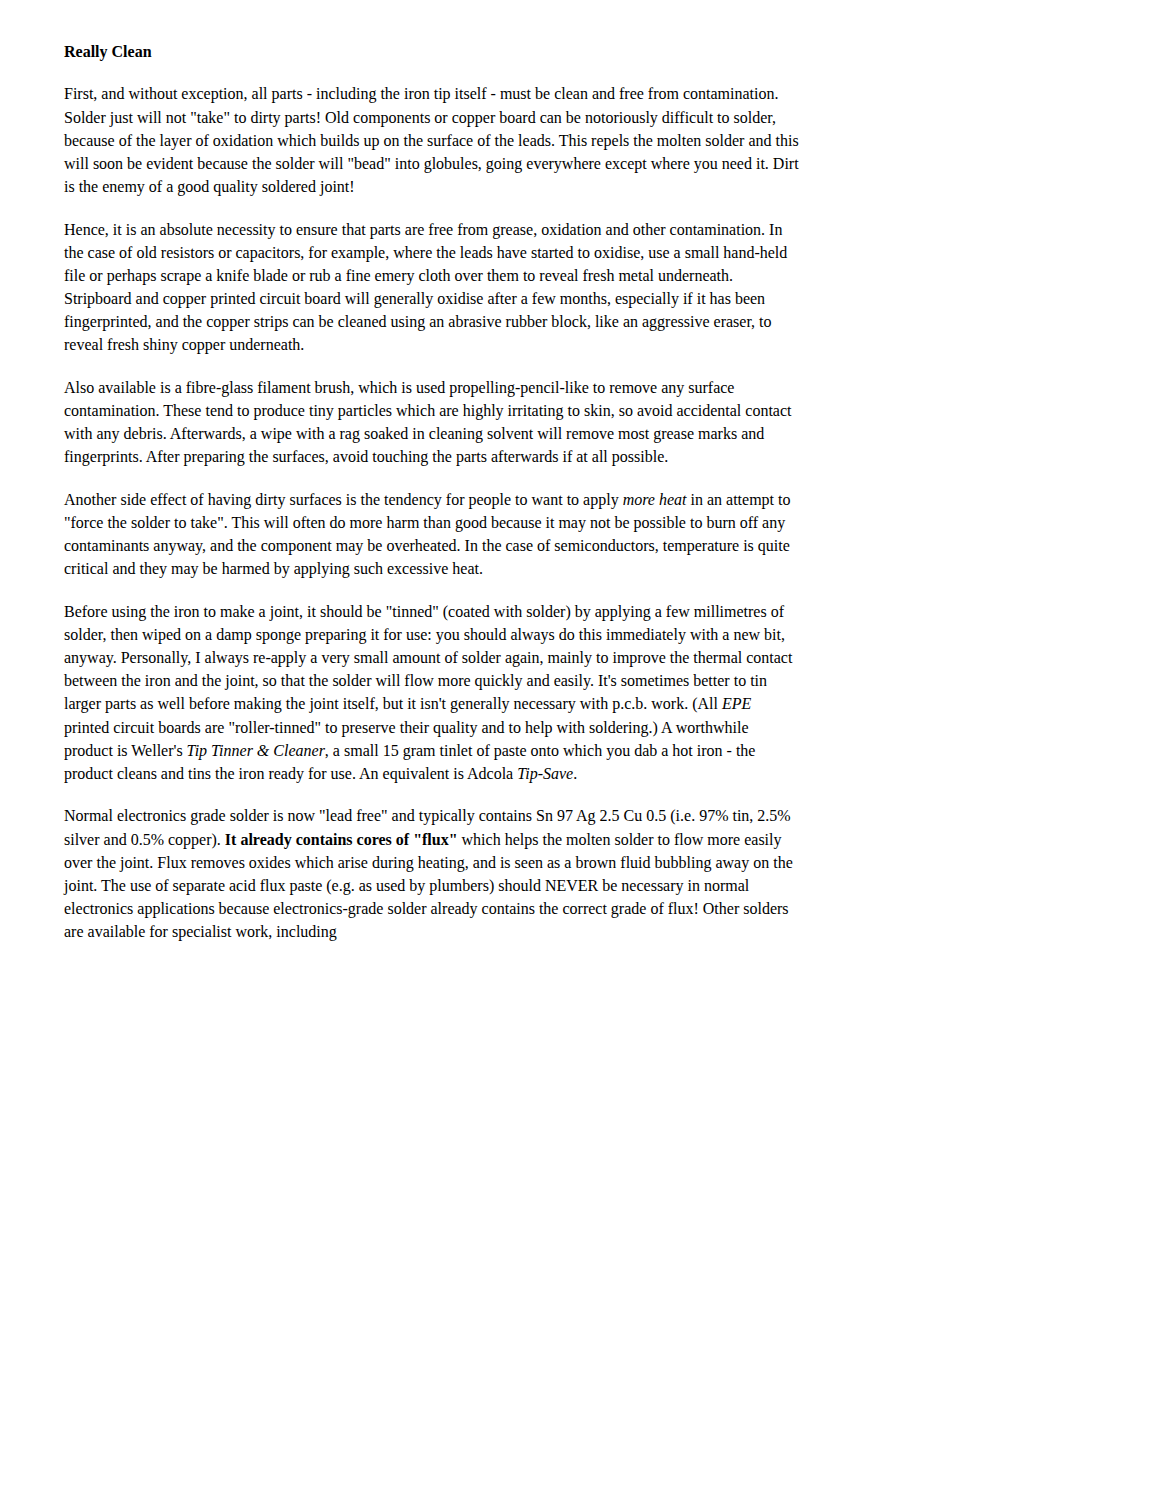Really Clean
First, and without exception, all parts - including the iron tip itself - must be clean and free from contamination. Solder just will not "take" to dirty parts! Old components or copper board can be notoriously difficult to solder, because of the layer of oxidation which builds up on the surface of the leads. This repels the molten solder and this will soon be evident because the solder will "bead" into globules, going everywhere except where you need it. Dirt is the enemy of a good quality soldered joint!
Hence, it is an absolute necessity to ensure that parts are free from grease, oxidation and other contamination. In the case of old resistors or capacitors, for example, where the leads have started to oxidise, use a small hand-held file or perhaps scrape a knife blade or rub a fine emery cloth over them to reveal fresh metal underneath. Stripboard and copper printed circuit board will generally oxidise after a few months, especially if it has been fingerprinted, and the copper strips can be cleaned using an abrasive rubber block, like an aggressive eraser, to reveal fresh shiny copper underneath.
Also available is a fibre-glass filament brush, which is used propelling-pencil-like to remove any surface contamination. These tend to produce tiny particles which are highly irritating to skin, so avoid accidental contact with any debris. Afterwards, a wipe with a rag soaked in cleaning solvent will remove most grease marks and fingerprints. After preparing the surfaces, avoid touching the parts afterwards if at all possible.
Another side effect of having dirty surfaces is the tendency for people to want to apply more heat in an attempt to "force the solder to take". This will often do more harm than good because it may not be possible to burn off any contaminants anyway, and the component may be overheated. In the case of semiconductors, temperature is quite critical and they may be harmed by applying such excessive heat.
Before using the iron to make a joint, it should be "tinned" (coated with solder) by applying a few millimetres of solder, then wiped on a damp sponge preparing it for use: you should always do this immediately with a new bit, anyway. Personally, I always re-apply a very small amount of solder again, mainly to improve the thermal contact between the iron and the joint, so that the solder will flow more quickly and easily. It's sometimes better to tin larger parts as well before making the joint itself, but it isn't generally necessary with p.c.b. work. (All EPE printed circuit boards are "roller-tinned" to preserve their quality and to help with soldering.) A worthwhile product is Weller's Tip Tinner & Cleaner, a small 15 gram tinlet of paste onto which you dab a hot iron - the product cleans and tins the iron ready for use. An equivalent is Adcola Tip-Save.
Normal electronics grade solder is now "lead free" and typically contains Sn 97 Ag 2.5 Cu 0.5 (i.e. 97% tin, 2.5% silver and 0.5% copper). It already contains cores of "flux" which helps the molten solder to flow more easily over the joint. Flux removes oxides which arise during heating, and is seen as a brown fluid bubbling away on the joint. The use of separate acid flux paste (e.g. as used by plumbers) should NEVER be necessary in normal electronics applications because electronics-grade solder already contains the correct grade of flux! Other solders are available for specialist work, including